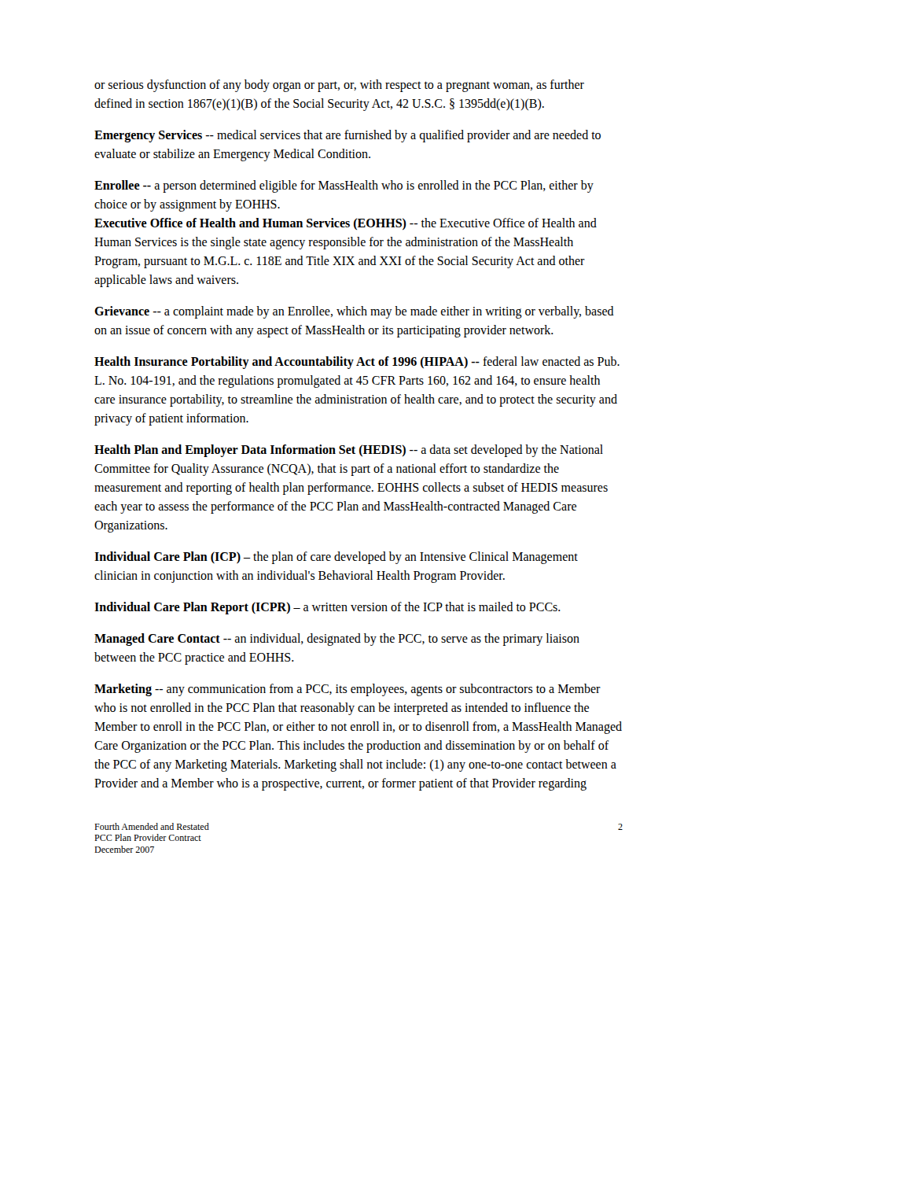or serious dysfunction of any body organ or part, or, with respect to a pregnant woman, as further defined in section 1867(e)(1)(B) of the Social Security Act, 42 U.S.C. § 1395dd(e)(1)(B).
Emergency Services -- medical services that are furnished by a qualified provider and are needed to evaluate or stabilize an Emergency Medical Condition.
Enrollee -- a person determined eligible for MassHealth who is enrolled in the PCC Plan, either by choice or by assignment by EOHHS.
Executive Office of Health and Human Services (EOHHS) -- the Executive Office of Health and Human Services is the single state agency responsible for the administration of the MassHealth Program, pursuant to M.G.L. c. 118E and Title XIX and XXI of the Social Security Act and other applicable laws and waivers.
Grievance -- a complaint made by an Enrollee, which may be made either in writing or verbally, based on an issue of concern with any aspect of MassHealth or its participating provider network.
Health Insurance Portability and Accountability Act of 1996 (HIPAA) -- federal law enacted as Pub. L. No. 104-191, and the regulations promulgated at 45 CFR Parts 160, 162 and 164, to ensure health care insurance portability, to streamline the administration of health care, and to protect the security and privacy of patient information.
Health Plan and Employer Data Information Set (HEDIS) -- a data set developed by the National Committee for Quality Assurance (NCQA), that is part of a national effort to standardize the measurement and reporting of health plan performance. EOHHS collects a subset of HEDIS measures each year to assess the performance of the PCC Plan and MassHealth-contracted Managed Care Organizations.
Individual Care Plan (ICP) – the plan of care developed by an Intensive Clinical Management clinician in conjunction with an individual's Behavioral Health Program Provider.
Individual Care Plan Report (ICPR) – a written version of the ICP that is mailed to PCCs.
Managed Care Contact -- an individual, designated by the PCC, to serve as the primary liaison between the PCC practice and EOHHS.
Marketing -- any communication from a PCC, its employees, agents or subcontractors to a Member who is not enrolled in the PCC Plan that reasonably can be interpreted as intended to influence the Member to enroll in the PCC Plan, or either to not enroll in, or to disenroll from, a MassHealth Managed Care Organization or the PCC Plan. This includes the production and dissemination by or on behalf of the PCC of any Marketing Materials. Marketing shall not include: (1) any one-to-one contact between a Provider and a Member who is a prospective, current, or former patient of that Provider regarding
2 Fourth Amended and Restated
PCC Plan Provider Contract
December 2007